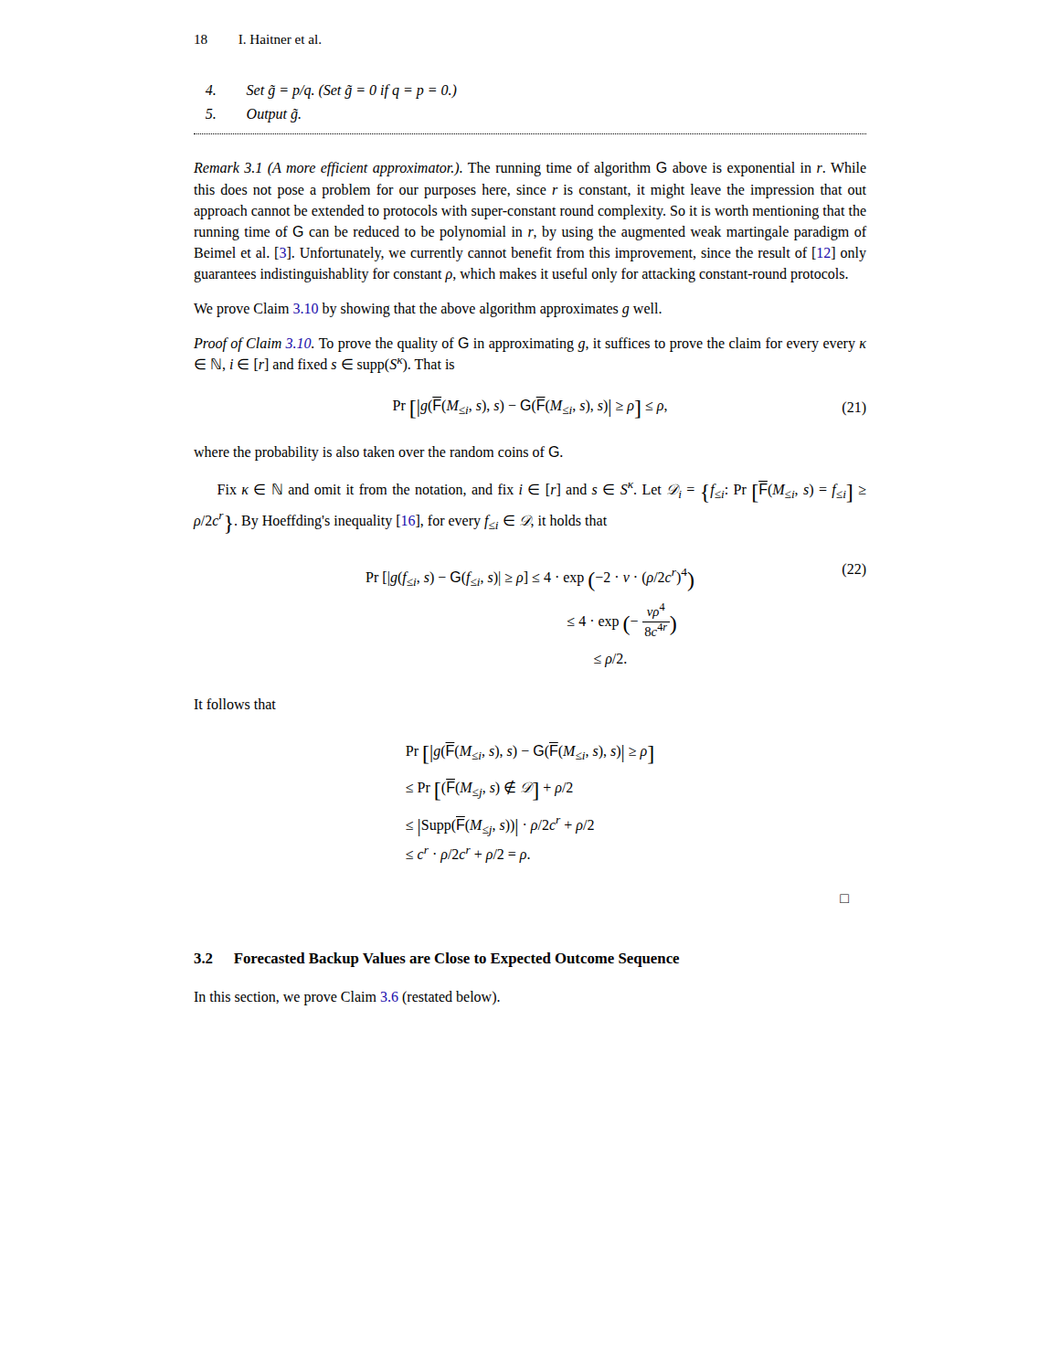18 I. Haitner et al.
4. Set g̃ = p/q. (Set g̃ = 0 if q = p = 0.)
5. Output g̃.
Remark 3.1 (A more efficient approximator.). The running time of algorithm G above is exponential in r. While this does not pose a problem for our purposes here, since r is constant, it might leave the impression that out approach cannot be extended to protocols with super-constant round complexity. So it is worth mentioning that the running time of G can be reduced to be polynomial in r, by using the augmented weak martingale paradigm of Beimel et al. [3]. Unfortunately, we currently cannot benefit from this improvement, since the result of [12] only guarantees indistinguishablity for constant ρ, which makes it useful only for attacking constant-round protocols.
We prove Claim 3.10 by showing that the above algorithm approximates g well.
Proof of Claim 3.10. To prove the quality of G in approximating g, it suffices to prove the claim for every every κ ∈ ℕ, i ∈ [r] and fixed s ∈ supp(Sκ). That is
Pr [|g(F(M≤i, s), s) − G(F(M≤i, s), s)| ≥ ρ] ≤ ρ, (21)
where the probability is also taken over the random coins of G.
Fix κ ∈ ℕ and omit it from the notation, and fix i ∈ [r] and s ∈ Sκ. Let 𝒟i = {f≤i: Pr [F(M≤i, s) = f≤i] ≥ ρ/2cr}. By Hoeffding's inequality [16], for every f≤i ∈ 𝒟, it holds that
Pr [|g(f≤i, s) − G(f≤i, s)| ≥ ρ] ≤ 4 · exp (−2 · v · (ρ/2cr)4)
≤ 4 · exp (− vρ48c4r)
≤ ρ/2.
(22)
It follows that
Pr [|g(F(M≤i, s), s) − G(F(M≤i, s), s)| ≥ ρ]
≤ Pr [(F(M≤j, s) ∉ 𝒟] + ρ/2
≤ |Supp(F(M≤j, s))| · ρ/2cr + ρ/2
≤ cr · ρ/2cr + ρ/2 = ρ.
□
3.2 Forecasted Backup Values are Close to Expected Outcome Sequence
In this section, we prove Claim 3.6 (restated below).